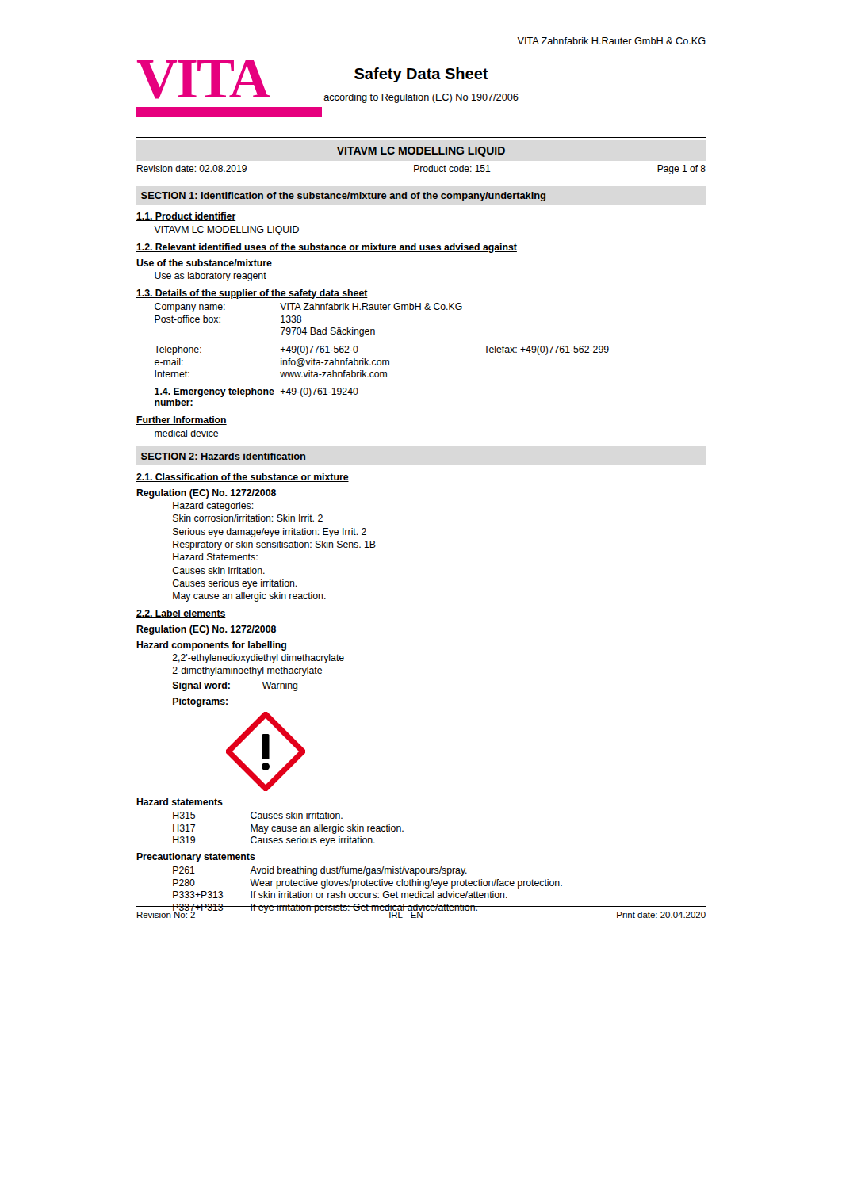VITA Zahnfabrik H.Rauter GmbH & Co.KG
VITA
Safety Data Sheet
according to Regulation (EC) No 1907/2006
VITAVM LC MODELLING LIQUID
Revision date: 02.08.2019
Product code: 151
Page 1 of 8
SECTION 1: Identification of the substance/mixture and of the company/undertaking
1.1. Product identifier
VITAVM LC MODELLING LIQUID
1.2. Relevant identified uses of the substance or mixture and uses advised against
Use of the substance/mixture
Use as laboratory reagent
1.3. Details of the supplier of the safety data sheet
| Company name: | VITA Zahnfabrik H.Rauter GmbH & Co.KG | |
| Post-office box: | 1338 | |
| | 79704 Bad Säckingen | |
| Telephone: | +49(0)7761-562-0 | Telefax: +49(0)7761-562-299 |
| e-mail: | info@vita-zahnfabrik.com | |
| Internet: | www.vita-zahnfabrik.com | |
| 1.4. Emergency telephone number: | +49-(0)761-19240 |
Further Information
medical device
SECTION 2: Hazards identification
2.1. Classification of the substance or mixture
Regulation (EC) No. 1272/2008
Hazard categories:
Skin corrosion/irritation: Skin Irrit. 2
Serious eye damage/eye irritation: Eye Irrit. 2
Respiratory or skin sensitisation: Skin Sens. 1B
Hazard Statements:
Causes skin irritation.
Causes serious eye irritation.
May cause an allergic skin reaction.
2.2. Label elements
Regulation (EC) No. 1272/2008
Hazard components for labelling
2,2'-ethylenedioxydiethyl dimethacrylate
2-dimethylaminoethyl methacrylate
| Signal word: | Warning |
Pictograms:
Hazard statements
| H315 | Causes skin irritation. |
| H317 | May cause an allergic skin reaction. |
| H319 | Causes serious eye irritation. |
Precautionary statements
| P261 | Avoid breathing dust/fume/gas/mist/vapours/spray. |
| P280 | Wear protective gloves/protective clothing/eye protection/face protection. |
| P333+P313 | If skin irritation or rash occurs: Get medical advice/attention. |
| P337+P313 | If eye irritation persists: Get medical advice/attention. |
Revision No: 2
IRL - EN
Print date: 20.04.2020